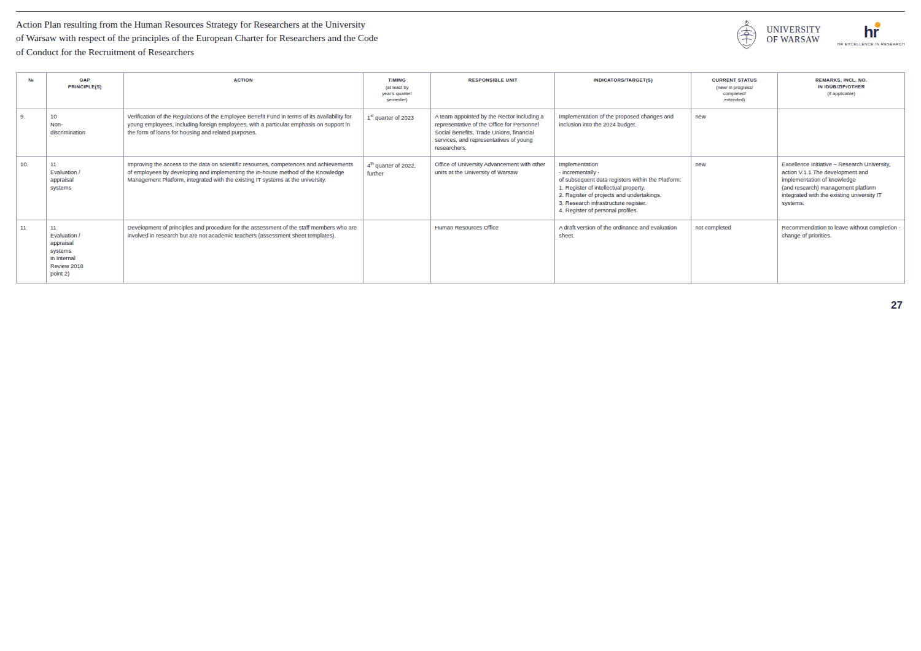Action Plan resulting from the Human Resources Strategy for Researchers at the University
of Warsaw with respect of the principles of the European Charter for Researchers and the Code
of Conduct for the Recruitment of Researchers
UNIVERSITY
OF WARSAW
hr
HR EXCELLENCE IN RESEARCH
| № | GAP PRINCIPLE(S) | ACTION | TIMING (at least by year’s quarter/ semester) | RESPONSIBLE UNIT | INDICATORS/TARGET(S) | CURRENT STATUS (new/ in progress/ completed/ extended) | REMARKS, incl. no. in IDUB/ZIP/other (if applicable) |
| --- | --- | --- | --- | --- | --- | --- | --- |
| 9. | 10 Non- discrimination | Verification of the Regulations of the Employee Benefit Fund in terms of its availability for young employees, including foreign employees, with a particular emphasis on support in the form of loans for housing and related purposes. | 1 st quarter of 2023 | A team appointed by the Rector including a representative of the Office for Personnel Social Benefits, Trade Unions, financial services, and representatives of young researchers. | Implementation of the proposed changes and inclusion into the 2024 budget. | new | |
| 10. | 11 Evaluation / appraisal systems | Improving the access to the data on scientific resources, competences and achievements of employees by developing and implementing the in-house method of the Knowledge Management Platform, integrated with the existing IT systems at the university. | 4 th quarter of 2022, further | Office of University Advancement with other units at the University of Warsaw | Implementation - incrementally - of subsequent data registers within the Platform: 1. Register of intellectual property. 2. Register of projects and undertakings. 3. Research infrastructure register. 4. Register of personal profiles. | new | Excellence Initiative – Research University, action V.1.1 The development and implementation of knowledge (and research) management platform integrated with the existing university IT systems. |
| 11 | 11 Evaluation / appraisal systems in Internal Review 2018 point 2) | Development of principles and procedure for the assessment of the staff members who are involved in research but are not academic teachers (assessment sheet templates). | | Human Resources Office | A draft version of the ordinance and evaluation sheet. | not completed | Recommendation to leave without completion - change of priorities. |
27